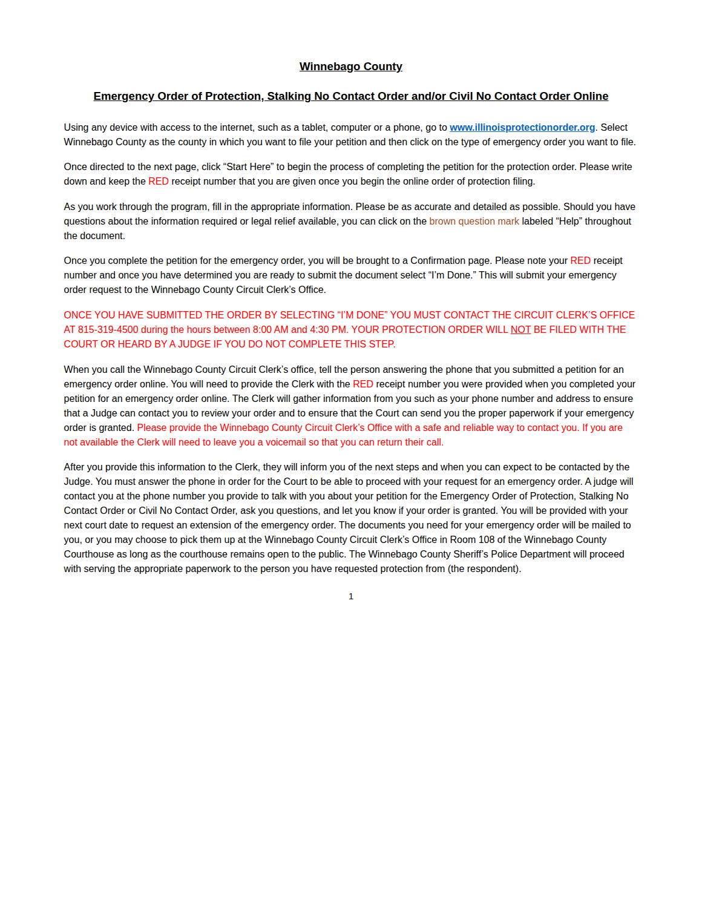Winnebago County
Emergency Order of Protection, Stalking No Contact Order and/or Civil No Contact Order Online
Using any device with access to the internet, such as a tablet, computer or a phone, go to www.illinoisprotectionorder.org. Select Winnebago County as the county in which you want to file your petition and then click on the type of emergency order you want to file.
Once directed to the next page, click “Start Here” to begin the process of completing the petition for the protection order. Please write down and keep the RED receipt number that you are given once you begin the online order of protection filing.
As you work through the program, fill in the appropriate information. Please be as accurate and detailed as possible. Should you have questions about the information required or legal relief available, you can click on the brown question mark labeled “Help” throughout the document.
Once you complete the petition for the emergency order, you will be brought to a Confirmation page. Please note your RED receipt number and once you have determined you are ready to submit the document select “I’m Done.” This will submit your emergency order request to the Winnebago County Circuit Clerk’s Office.
ONCE YOU HAVE SUBMITTED THE ORDER BY SELECTING “I’M DONE” YOU MUST CONTACT THE CIRCUIT CLERK’S OFFICE AT 815-319-4500 during the hours between 8:00 AM and 4:30 PM. YOUR PROTECTION ORDER WILL NOT BE FILED WITH THE COURT OR HEARD BY A JUDGE IF YOU DO NOT COMPLETE THIS STEP.
When you call the Winnebago County Circuit Clerk’s office, tell the person answering the phone that you submitted a petition for an emergency order online. You will need to provide the Clerk with the RED receipt number you were provided when you completed your petition for an emergency order online. The Clerk will gather information from you such as your phone number and address to ensure that a Judge can contact you to review your order and to ensure that the Court can send you the proper paperwork if your emergency order is granted. Please provide the Winnebago County Circuit Clerk’s Office with a safe and reliable way to contact you. If you are not available the Clerk will need to leave you a voicemail so that you can return their call.
After you provide this information to the Clerk, they will inform you of the next steps and when you can expect to be contacted by the Judge. You must answer the phone in order for the Court to be able to proceed with your request for an emergency order. A judge will contact you at the phone number you provide to talk with you about your petition for the Emergency Order of Protection, Stalking No Contact Order or Civil No Contact Order, ask you questions, and let you know if your order is granted. You will be provided with your next court date to request an extension of the emergency order. The documents you need for your emergency order will be mailed to you, or you may choose to pick them up at the Winnebago County Circuit Clerk’s Office in Room 108 of the Winnebago County Courthouse as long as the courthouse remains open to the public. The Winnebago County Sheriff’s Police Department will proceed with serving the appropriate paperwork to the person you have requested protection from (the respondent).
1